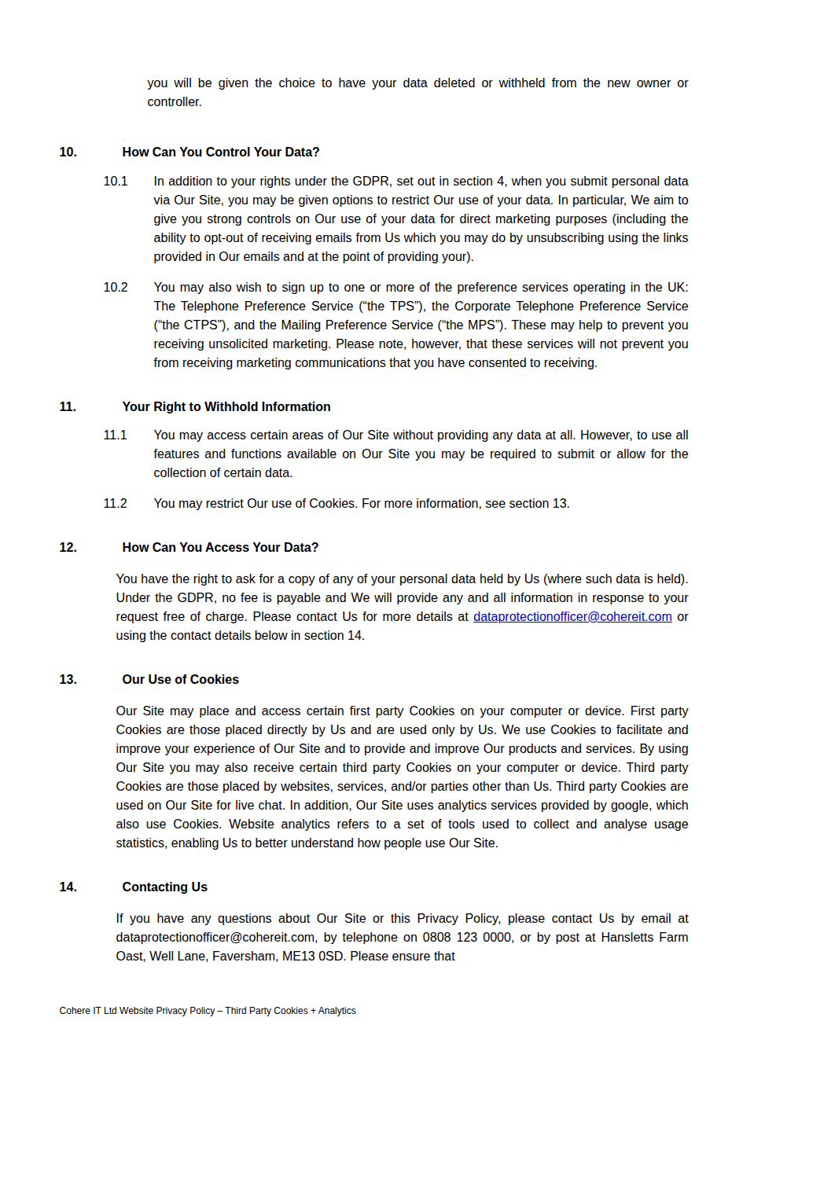you will be given the choice to have your data deleted or withheld from the new owner or controller.
10. How Can You Control Your Data?
10.1 In addition to your rights under the GDPR, set out in section 4, when you submit personal data via Our Site, you may be given options to restrict Our use of your data. In particular, We aim to give you strong controls on Our use of your data for direct marketing purposes (including the ability to opt-out of receiving emails from Us which you may do by unsubscribing using the links provided in Our emails and at the point of providing your).
10.2 You may also wish to sign up to one or more of the preference services operating in the UK: The Telephone Preference Service (“the TPS”), the Corporate Telephone Preference Service (“the CTPS”), and the Mailing Preference Service (“the MPS”). These may help to prevent you receiving unsolicited marketing. Please note, however, that these services will not prevent you from receiving marketing communications that you have consented to receiving.
11. Your Right to Withhold Information
11.1 You may access certain areas of Our Site without providing any data at all. However, to use all features and functions available on Our Site you may be required to submit or allow for the collection of certain data.
11.2 You may restrict Our use of Cookies. For more information, see section 13.
12. How Can You Access Your Data?
You have the right to ask for a copy of any of your personal data held by Us (where such data is held). Under the GDPR, no fee is payable and We will provide any and all information in response to your request free of charge. Please contact Us for more details at dataprotectionofficer@cohereit.com or using the contact details below in section 14.
13. Our Use of Cookies
Our Site may place and access certain first party Cookies on your computer or device. First party Cookies are those placed directly by Us and are used only by Us. We use Cookies to facilitate and improve your experience of Our Site and to provide and improve Our products and services. By using Our Site you may also receive certain third party Cookies on your computer or device. Third party Cookies are those placed by websites, services, and/or parties other than Us. Third party Cookies are used on Our Site for live chat. In addition, Our Site uses analytics services provided by google, which also use Cookies. Website analytics refers to a set of tools used to collect and analyse usage statistics, enabling Us to better understand how people use Our Site.
14. Contacting Us
If you have any questions about Our Site or this Privacy Policy, please contact Us by email at dataprotectionofficer@cohereit.com, by telephone on 0808 123 0000, or by post at Hansletts Farm Oast, Well Lane, Faversham, ME13 0SD. Please ensure that
Cohere IT Ltd Website Privacy Policy – Third Party Cookies + Analytics